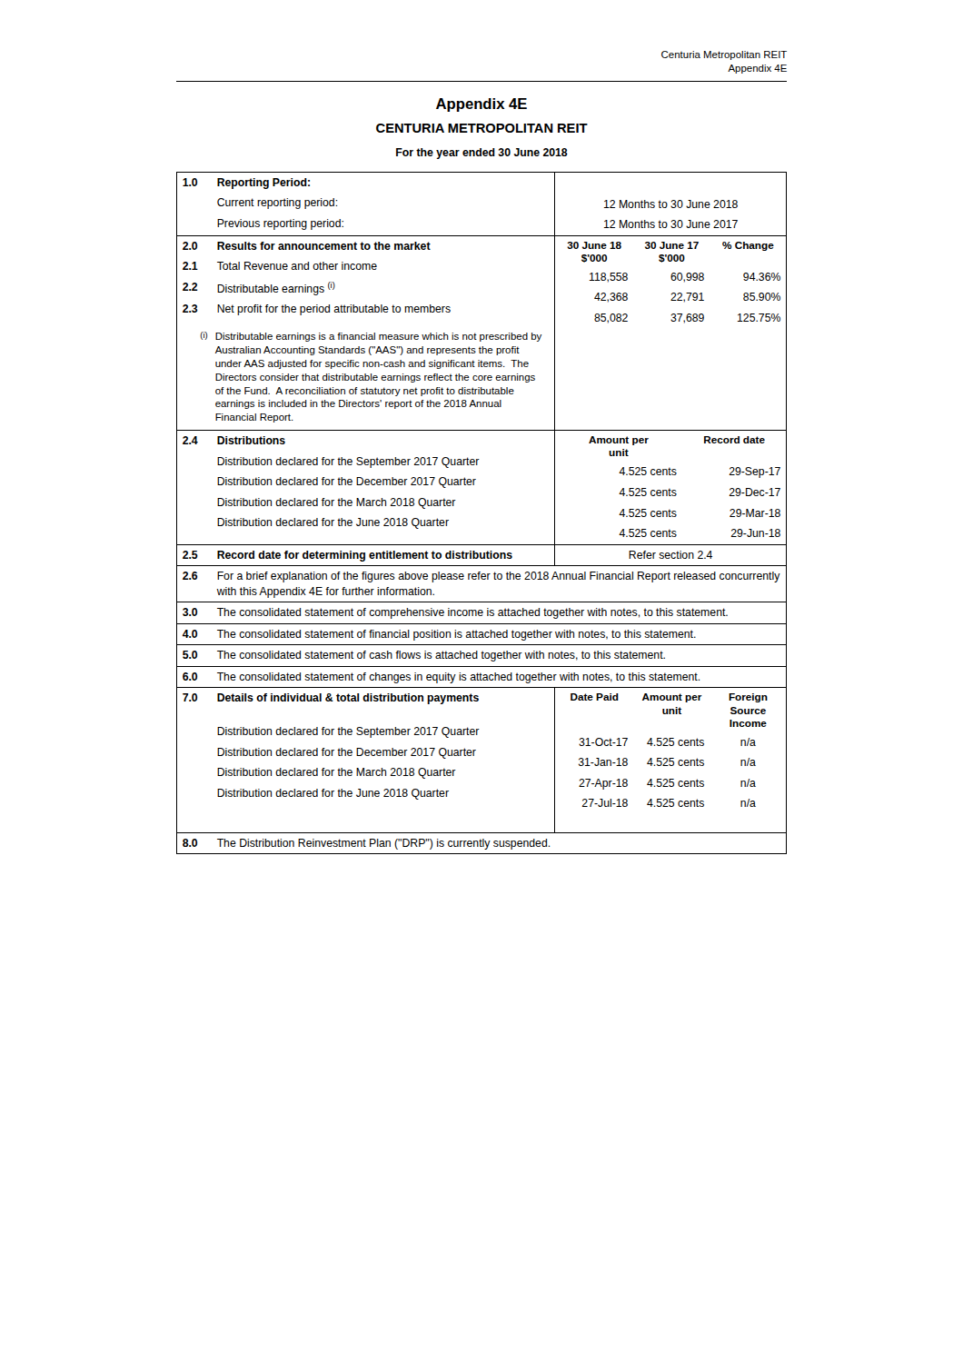Centuria Metropolitan REIT
Appendix 4E
Appendix 4E
CENTURIA METROPOLITAN REIT
For the year ended 30 June 2018
| / 1.0 / Reporting Period: / / / Current reporting period: / / / Previous reporting period: / | / 12 Months to 30 June 2018 / / 12 Months to 30 June 2017 / |
| / 2.0 / Results for announcement to the market / / 2.1 / Total Revenue and other income / / 2.2 / Distributable earnings (i) / / 2.3 / Net profit for the period attributable to members / / / (i) / Distributable earnings is a financial measure which is not prescribed by Australian Accounting Standards ("AAS") and represents the profit under AAS adjusted for specific non-cash and significant items. The Directors consider that distributable earnings reflect the core earnings of the Fund. A reconciliation of statutory net profit to distributable earnings is included in the Directors' report of the 2018 Annual Financial Report. / / | / 30 June 18 $'000 / 30 June 17 $'000 / % Change / / 118,558 / 60,998 / 94.36% / / 42,368 / 22,791 / 85.90% / / 85,082 / 37,689 / 125.75% / |
| / 2.4 / Distributions / / / Distribution declared for the September 2017 Quarter / / / Distribution declared for the December 2017 Quarter / / / Distribution declared for the March 2018 Quarter / / / Distribution declared for the June 2018 Quarter / | / Amount per unit / Record date / / 4.525 cents / 29-Sep-17 / / 4.525 cents / 29-Dec-17 / / 4.525 cents / 29-Mar-18 / / 4.525 cents / 29-Jun-18 / |
| / 2.5 / Record date for determining entitlement to distributions / | / Refer section 2.4 / |
| / 2.6 / For a brief explanation of the figures above please refer to the 2018 Annual Financial Report released concurrently with this Appendix 4E for further information. / |
| / 3.0 / The consolidated statement of comprehensive income is attached together with notes, to this statement. / |
| / 4.0 / The consolidated statement of financial position is attached together with notes, to this statement. / |
| / 5.0 / The consolidated statement of cash flows is attached together with notes, to this statement. / |
| / 6.0 / The consolidated statement of changes in equity is attached together with notes, to this statement. / |
| / 7.0 / Details of individual & total distribution payments / / / Distribution declared for the September 2017 Quarter / / / Distribution declared for the December 2017 Quarter / / / Distribution declared for the March 2018 Quarter / / / Distribution declared for the June 2018 Quarter / | / Date Paid / Amount per unit / Foreign Source Income / / 31-Oct-17 / 4.525 cents / n/a / / 31-Jan-18 / 4.525 cents / n/a / / 27-Apr-18 / 4.525 cents / n/a / / 27-Jul-18 / 4.525 cents / n/a / |
| / 8.0 / The Distribution Reinvestment Plan ("DRP") is currently suspended. / |